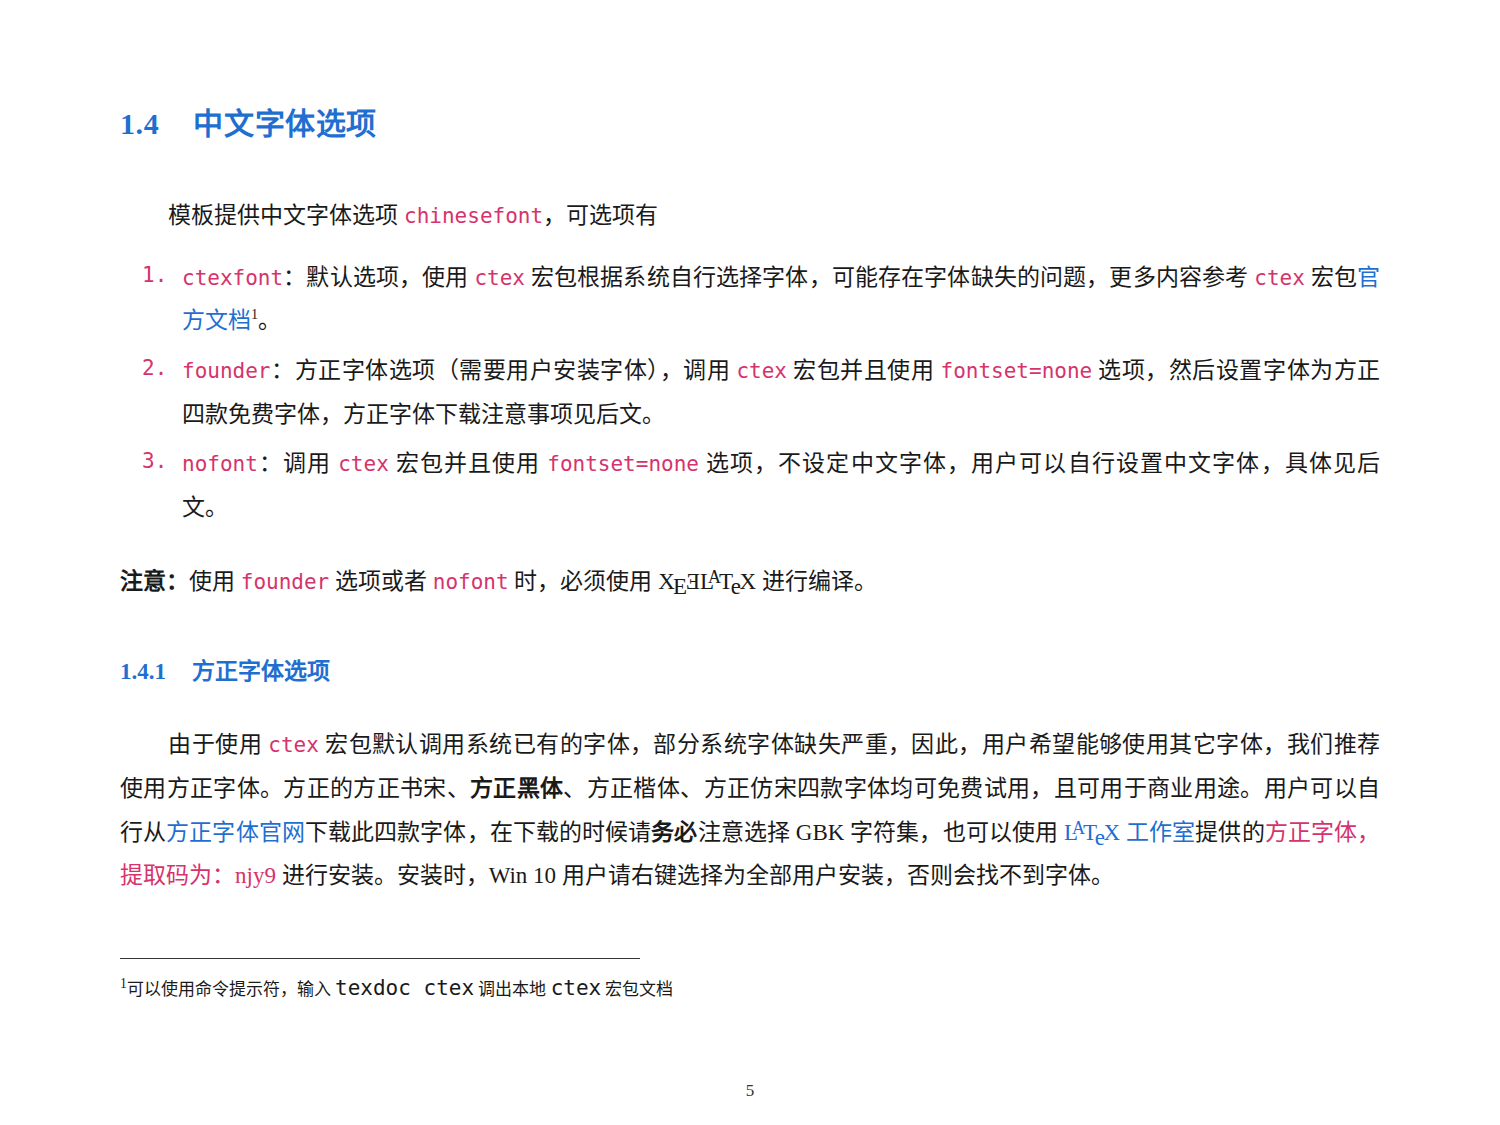1.4中文字体选项
模板提供中文字体选项 chinesefont，可选项有
ctexfont：默认选项，使用 ctex 宏包根据系统自行选择字体，可能存在字体缺失的问题，更多内容参考 ctex 宏包官方文档1。
founder：方正字体选项（需要用户安装字体），调用 ctex 宏包并且使用 fontset=none 选项，然后设置字体为方正四款免费字体，方正字体下载注意事项见后文。
nofont：调用 ctex 宏包并且使用 fontset=none 选项，不设定中文字体，用户可以自行设置中文字体，具体见后文。
注意：使用 founder 选项或者 nofont 时，必须使用 XEELa Te X 进行编译。
1.4.1方正字体选项
由于使用 ctex 宏包默认调用系统已有的字体，部分系统字体缺失严重，因此，用户希望能够使用其它字体，我们推荐使用方正字体。方正的方正书宋、方正黑体、方正楷体、方正仿宋四款字体均可免费试用，且可用于商业用途。用户可以自行从方正字体官网下载此四款字体，在下载的时候请务必注意选择 GBK 字符集，也可以使用 La Te X 工作室提供的方正字体，提取码为：njy9 进行安装。安装时，Win 10 用户请右键选择为全部用户安装，否则会找不到字体。
1可以使用命令提示符，输入 texdoc ctex 调出本地 ctex 宏包文档
5